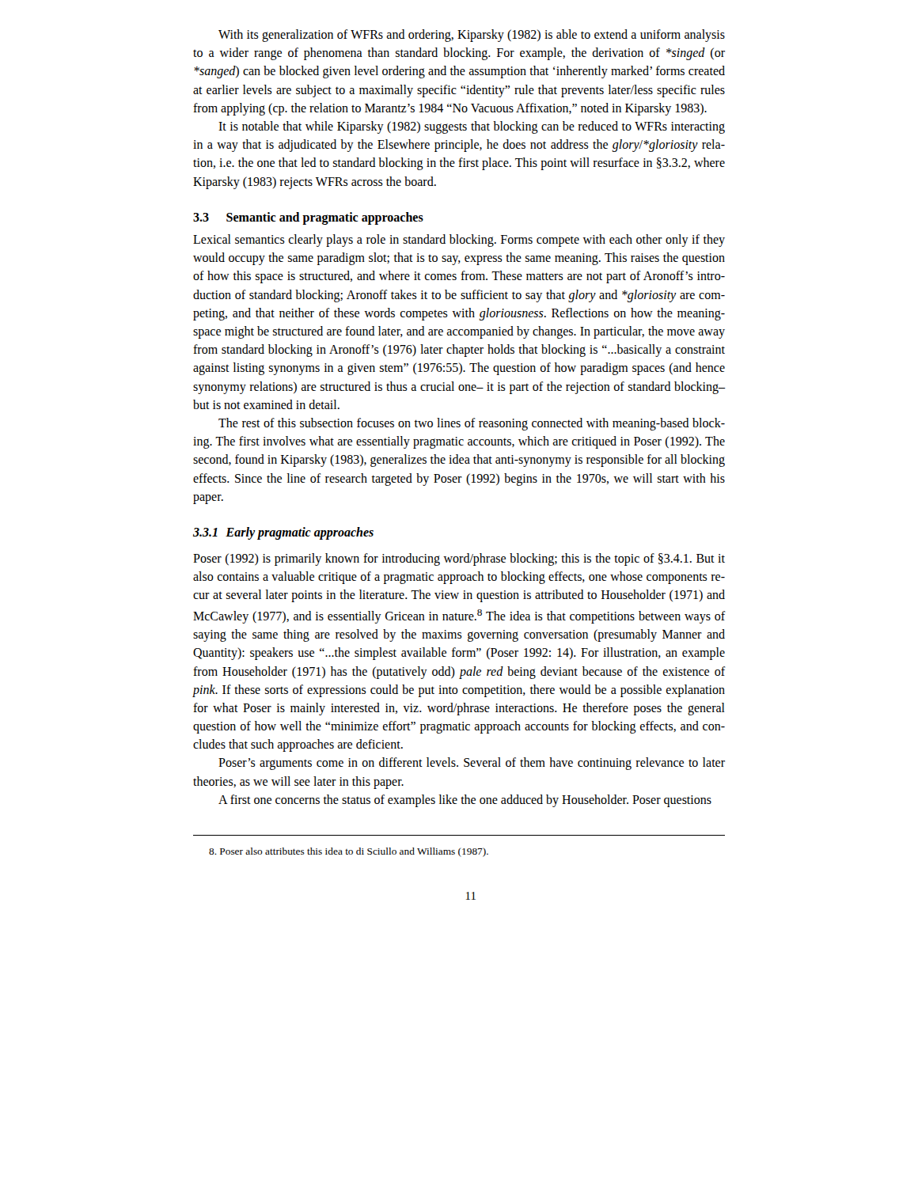With its generalization of WFRs and ordering, Kiparsky (1982) is able to extend a uniform analysis to a wider range of phenomena than standard blocking. For example, the derivation of *singed (or *sanged) can be blocked given level ordering and the assumption that ‘inherently marked’ forms created at earlier levels are subject to a maximally specific “identity” rule that prevents later/less specific rules from applying (cp. the relation to Marantz’s 1984 “No Vacuous Affixation,” noted in Kiparsky 1983).
It is notable that while Kiparsky (1982) suggests that blocking can be reduced to WFRs interacting in a way that is adjudicated by the Elsewhere principle, he does not address the glory/*gloriosity relation, i.e. the one that led to standard blocking in the first place. This point will resurface in §3.3.2, where Kiparsky (1983) rejects WFRs across the board.
3.3 Semantic and pragmatic approaches
Lexical semantics clearly plays a role in standard blocking. Forms compete with each other only if they would occupy the same paradigm slot; that is to say, express the same meaning. This raises the question of how this space is structured, and where it comes from. These matters are not part of Aronoff’s introduction of standard blocking; Aronoff takes it to be sufficient to say that glory and *gloriosity are competing, and that neither of these words competes with gloriousness. Reflections on how the meaning-space might be structured are found later, and are accompanied by changes. In particular, the move away from standard blocking in Aronoff’s (1976) later chapter holds that blocking is “...basically a constraint against listing synonyms in a given stem” (1976:55). The question of how paradigm spaces (and hence synonymy relations) are structured is thus a crucial one– it is part of the rejection of standard blocking– but is not examined in detail.
The rest of this subsection focuses on two lines of reasoning connected with meaning-based blocking. The first involves what are essentially pragmatic accounts, which are critiqued in Poser (1992). The second, found in Kiparsky (1983), generalizes the idea that anti-synonymy is responsible for all blocking effects. Since the line of research targeted by Poser (1992) begins in the 1970s, we will start with his paper.
3.3.1 Early pragmatic approaches
Poser (1992) is primarily known for introducing word/phrase blocking; this is the topic of §3.4.1. But it also contains a valuable critique of a pragmatic approach to blocking effects, one whose components recur at several later points in the literature. The view in question is attributed to Householder (1971) and McCawley (1977), and is essentially Gricean in nature.8 The idea is that competitions between ways of saying the same thing are resolved by the maxims governing conversation (presumably Manner and Quantity): speakers use “...the simplest available form” (Poser 1992: 14). For illustration, an example from Householder (1971) has the (putatively odd) pale red being deviant because of the existence of pink. If these sorts of expressions could be put into competition, there would be a possible explanation for what Poser is mainly interested in, viz. word/phrase interactions. He therefore poses the general question of how well the “minimize effort” pragmatic approach accounts for blocking effects, and concludes that such approaches are deficient.
Poser’s arguments come in on different levels. Several of them have continuing relevance to later theories, as we will see later in this paper.
A first one concerns the status of examples like the one adduced by Householder. Poser questions
8. Poser also attributes this idea to di Sciullo and Williams (1987).
11